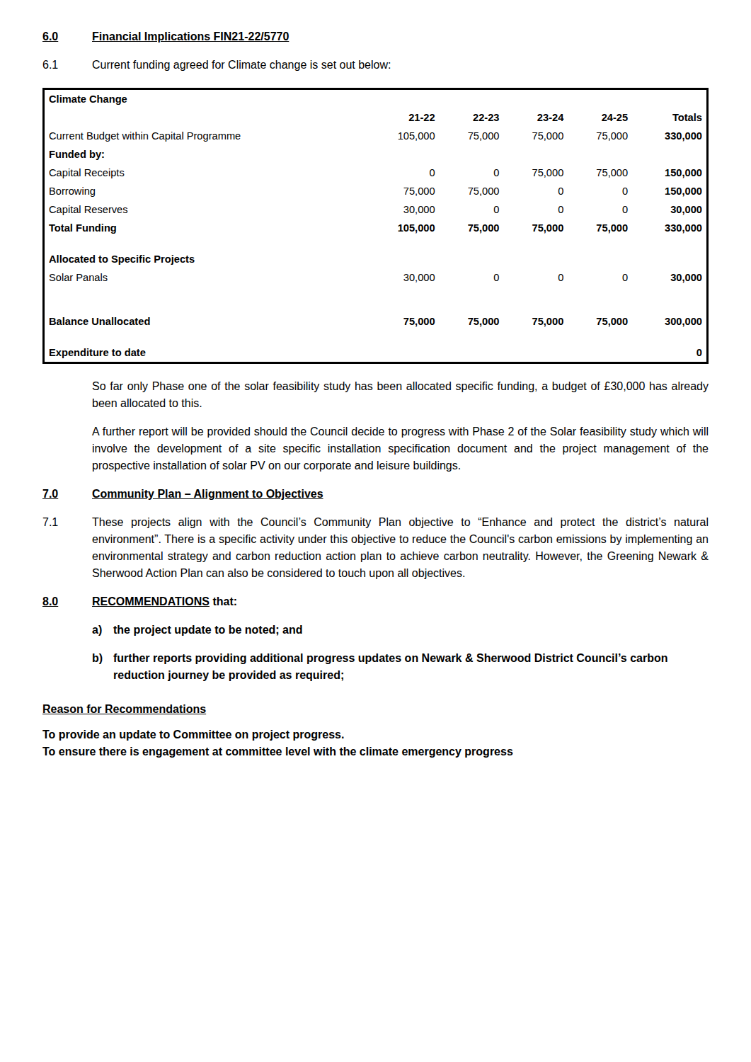6.0
Financial Implications FIN21-22/5770
6.1
Current funding agreed for Climate change is set out below:
| Climate Change | | | | | |
| | 21-22 | 22-23 | 23-24 | 24-25 | Totals |
| Current Budget within Capital Programme | 105,000 | 75,000 | 75,000 | 75,000 | 330,000 |
| Funded by: | | | | | |
| Capital Receipts | 0 | 0 | 75,000 | 75,000 | 150,000 |
| Borrowing | 75,000 | 75,000 | 0 | 0 | 150,000 |
| Capital Reserves | 30,000 | 0 | 0 | 0 | 30,000 |
| Total Funding | 105,000 | 75,000 | 75,000 | 75,000 | 330,000 |
| Allocated to Specific Projects | | | | | |
| Solar Panals | 30,000 | 0 | 0 | 0 | 30,000 |
| Balance Unallocated | 75,000 | 75,000 | 75,000 | 75,000 | 300,000 |
| Expenditure to date | | | | | 0 |
So far only Phase one of the solar feasibility study has been allocated specific funding, a budget of £30,000 has already been allocated to this.
A further report will be provided should the Council decide to progress with Phase 2 of the Solar feasibility study which will involve the development of a site specific installation specification document and the project management of the prospective installation of solar PV on our corporate and leisure buildings.
7.0
Community Plan – Alignment to Objectives
7.1
These projects align with the Council’s Community Plan objective to “Enhance and protect the district’s natural environment”. There is a specific activity under this objective to reduce the Council's carbon emissions by implementing an environmental strategy and carbon reduction action plan to achieve carbon neutrality. However, the Greening Newark & Sherwood Action Plan can also be considered to touch upon all objectives.
8.0
RECOMMENDATIONS that:
a)
the project update to be noted; and
b)
further reports providing additional progress updates on Newark & Sherwood District Council’s carbon reduction journey be provided as required;
Reason for Recommendations
To provide an update to Committee on project progress.
To ensure there is engagement at committee level with the climate emergency progress